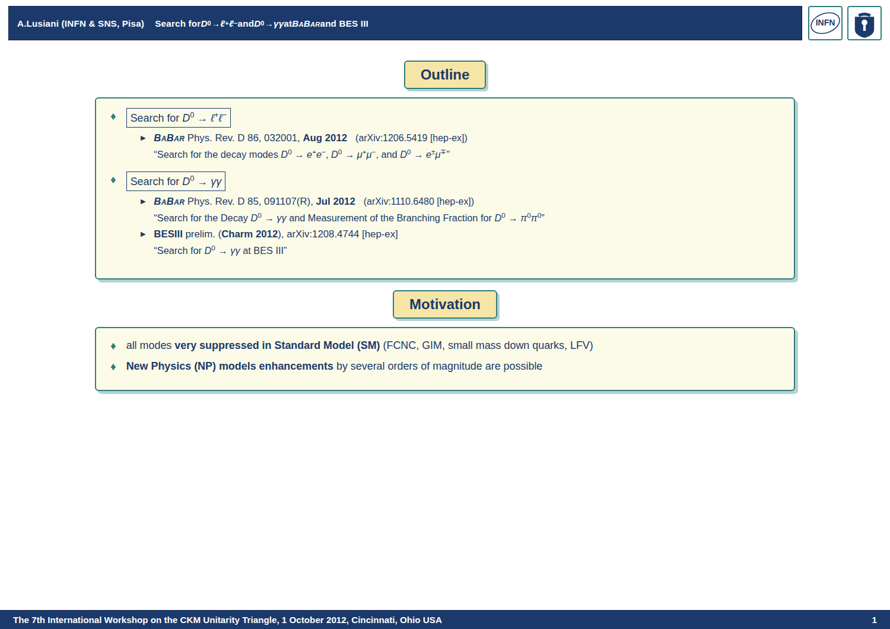A.Lusiani (INFN & SNS, Pisa) Search for D0 → ℓ+ℓ− and D0 → γγ at BaBar and BES III
INFN
Outline
Search for D0 → ℓ+ℓ−
BaBar Phys. Rev. D 86, 032001, Aug 2012 (arXiv:1206.5419 [hep-ex]) “Search for the decay modes D0 → e+e−, D0 → μ+μ−, and D0 → e±μ∓”
Search for D0 → γγ
BaBar Phys. Rev. D 85, 091107(R), Jul 2012 (arXiv:1110.6480 [hep-ex]) “Search for the Decay D0 → γγ and Measurement of the Branching Fraction for D0 → π0π0”
BESIII prelim. (Charm 2012), arXiv:1208.4744 [hep-ex] “Search for D0 → γγ at BES III”
Motivation
all modes very suppressed in Standard Model (SM) (FCNC, GIM, small mass down quarks, LFV)
New Physics (NP) models enhancements by several orders of magnitude are possible
The 7th International Workshop on the CKM Unitarity Triangle, 1 October 2012, Cincinnati, Ohio USA
1